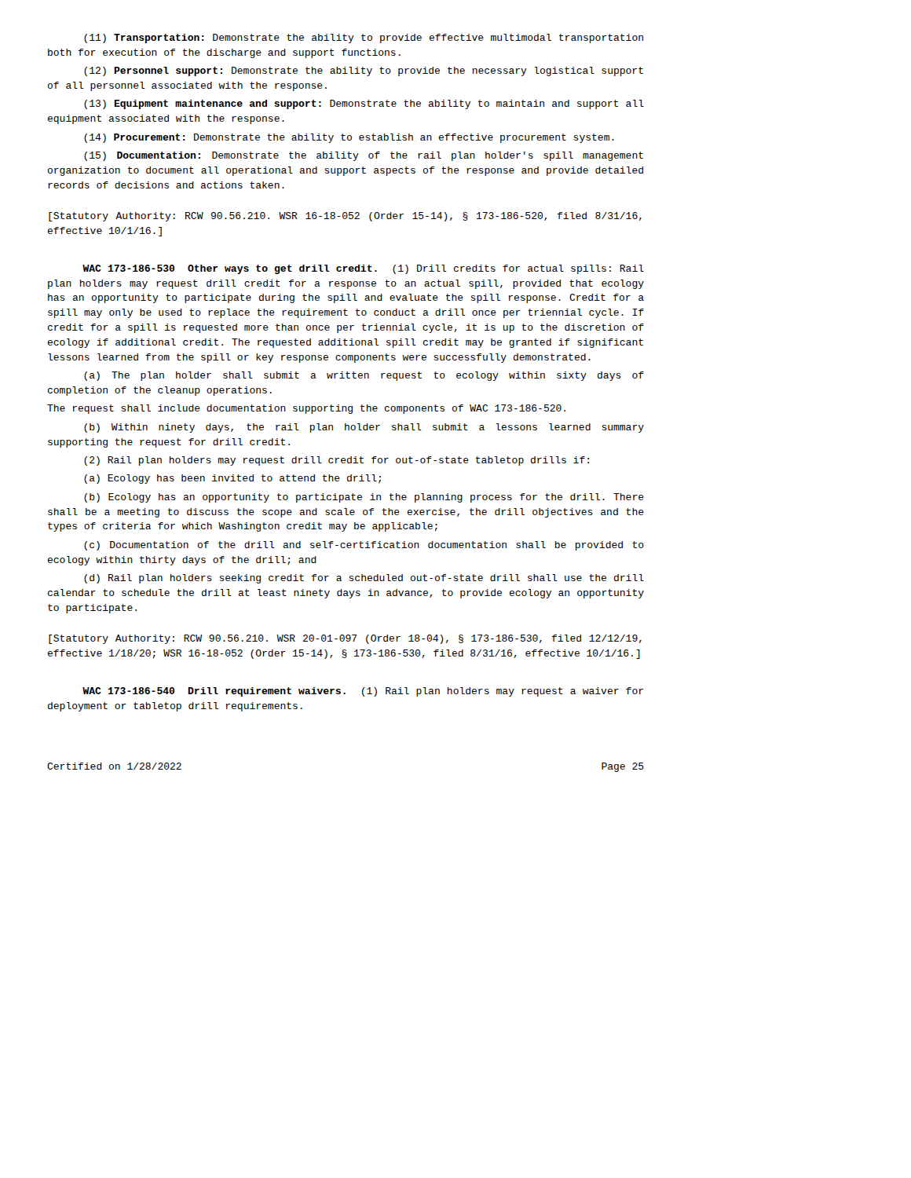(11) Transportation: Demonstrate the ability to provide effective multimodal transportation both for execution of the discharge and support functions.
(12) Personnel support: Demonstrate the ability to provide the necessary logistical support of all personnel associated with the response.
(13) Equipment maintenance and support: Demonstrate the ability to maintain and support all equipment associated with the response.
(14) Procurement: Demonstrate the ability to establish an effective procurement system.
(15) Documentation: Demonstrate the ability of the rail plan holder's spill management organization to document all operational and support aspects of the response and provide detailed records of decisions and actions taken.
[Statutory Authority: RCW 90.56.210. WSR 16-18-052 (Order 15-14), § 173-186-520, filed 8/31/16, effective 10/1/16.]
WAC 173-186-530 Other ways to get drill credit. (1) Drill credits for actual spills: Rail plan holders may request drill credit for a response to an actual spill, provided that ecology has an opportunity to participate during the spill and evaluate the spill response. Credit for a spill may only be used to replace the requirement to conduct a drill once per triennial cycle. If credit for a spill is requested more than once per triennial cycle, it is up to the discretion of ecology if additional credit. The requested additional spill credit may be granted if significant lessons learned from the spill or key response components were successfully demonstrated.
(a) The plan holder shall submit a written request to ecology within sixty days of completion of the cleanup operations.
The request shall include documentation supporting the components of WAC 173-186-520.
(b) Within ninety days, the rail plan holder shall submit a lessons learned summary supporting the request for drill credit.
(2) Rail plan holders may request drill credit for out-of-state tabletop drills if:
(a) Ecology has been invited to attend the drill;
(b) Ecology has an opportunity to participate in the planning process for the drill. There shall be a meeting to discuss the scope and scale of the exercise, the drill objectives and the types of criteria for which Washington credit may be applicable;
(c) Documentation of the drill and self-certification documentation shall be provided to ecology within thirty days of the drill; and
(d) Rail plan holders seeking credit for a scheduled out-of-state drill shall use the drill calendar to schedule the drill at least ninety days in advance, to provide ecology an opportunity to participate.
[Statutory Authority: RCW 90.56.210. WSR 20-01-097 (Order 18-04), § 173-186-530, filed 12/12/19, effective 1/18/20; WSR 16-18-052 (Order 15-14), § 173-186-530, filed 8/31/16, effective 10/1/16.]
WAC 173-186-540 Drill requirement waivers. (1) Rail plan holders may request a waiver for deployment or tabletop drill requirements.
Certified on 1/28/2022 Page 25